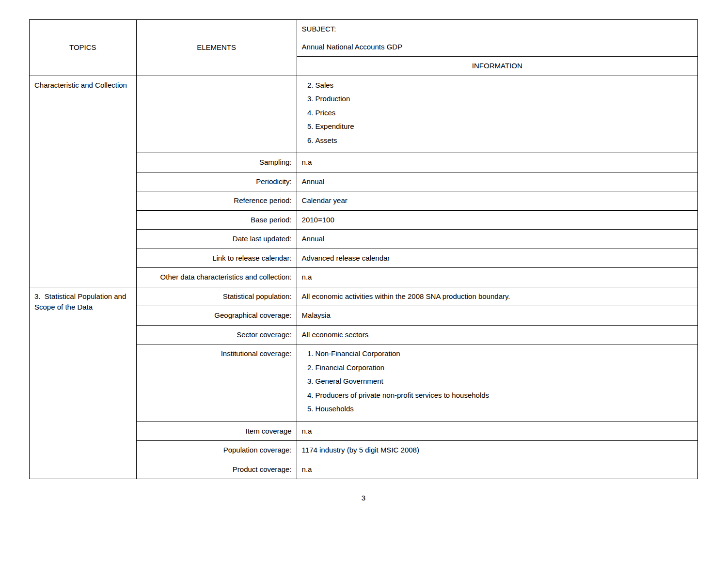| TOPICS | ELEMENTS | SUBJECT: Annual National Accounts GDP |
| INFORMATION |
| Characteristic and Collection | | Sales Production Prices Expenditure Assets |
| Sampling: | n.a |
| Periodicity: | Annual |
| Reference period: | Calendar year |
| Base period: | 2010=100 |
| Date last updated: | Annual |
| Link to release calendar: | Advanced release calendar |
| Other data characteristics and collection: | n.a |
| 3. Statistical Population and Scope of the Data | Statistical population: | All economic activities within the 2008 SNA production boundary. |
| Geographical coverage: | Malaysia |
| Sector coverage: | All economic sectors |
| Institutional coverage: | Non-Financial Corporation Financial Corporation General Government Producers of private non-profit services to households Households |
| Item coverage | n.a |
| Population coverage: | 1174 industry (by 5 digit MSIC 2008) |
| Product coverage: | n.a |
3